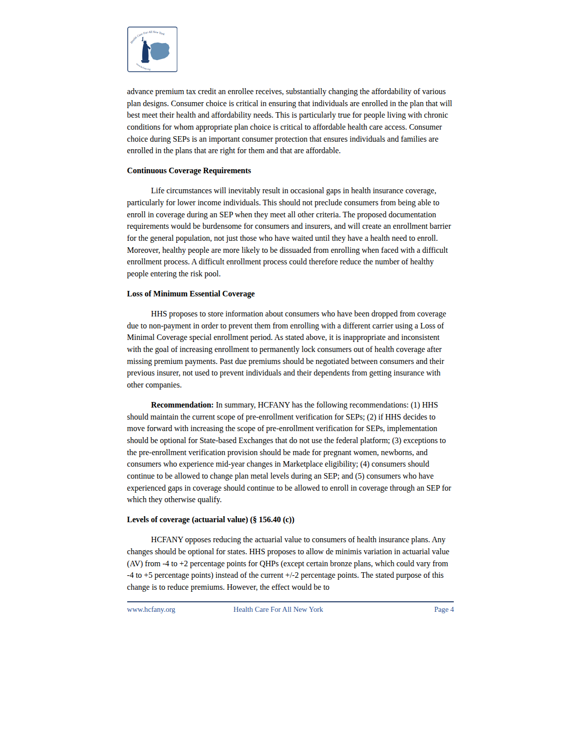Health Care For All New York www.hcfany.org
advance premium tax credit an enrollee receives, substantially changing the affordability of various plan designs. Consumer choice is critical in ensuring that individuals are enrolled in the plan that will best meet their health and affordability needs. This is particularly true for people living with chronic conditions for whom appropriate plan choice is critical to affordable health care access. Consumer choice during SEPs is an important consumer protection that ensures individuals and families are enrolled in the plans that are right for them and that are affordable.
Continuous Coverage Requirements
Life circumstances will inevitably result in occasional gaps in health insurance coverage, particularly for lower income individuals. This should not preclude consumers from being able to enroll in coverage during an SEP when they meet all other criteria. The proposed documentation requirements would be burdensome for consumers and insurers, and will create an enrollment barrier for the general population, not just those who have waited until they have a health need to enroll. Moreover, healthy people are more likely to be dissuaded from enrolling when faced with a difficult enrollment process. A difficult enrollment process could therefore reduce the number of healthy people entering the risk pool.
Loss of Minimum Essential Coverage
HHS proposes to store information about consumers who have been dropped from coverage due to non-payment in order to prevent them from enrolling with a different carrier using a Loss of Minimal Coverage special enrollment period. As stated above, it is inappropriate and inconsistent with the goal of increasing enrollment to permanently lock consumers out of health coverage after missing premium payments. Past due premiums should be negotiated between consumers and their previous insurer, not used to prevent individuals and their dependents from getting insurance with other companies.
Recommendation: In summary, HCFANY has the following recommendations: (1) HHS should maintain the current scope of pre-enrollment verification for SEPs; (2) if HHS decides to move forward with increasing the scope of pre-enrollment verification for SEPs, implementation should be optional for State-based Exchanges that do not use the federal platform; (3) exceptions to the pre-enrollment verification provision should be made for pregnant women, newborns, and consumers who experience mid-year changes in Marketplace eligibility; (4) consumers should continue to be allowed to change plan metal levels during an SEP; and (5) consumers who have experienced gaps in coverage should continue to be allowed to enroll in coverage through an SEP for which they otherwise qualify.
Levels of coverage (actuarial value) (§ 156.40 (c))
HCFANY opposes reducing the actuarial value to consumers of health insurance plans. Any changes should be optional for states. HHS proposes to allow de minimis variation in actuarial value (AV) from -4 to +2 percentage points for QHPs (except certain bronze plans, which could vary from -4 to +5 percentage points) instead of the current +/-2 percentage points. The stated purpose of this change is to reduce premiums. However, the effect would be to
www.hcfany.org
Health Care For All New York
Page 4